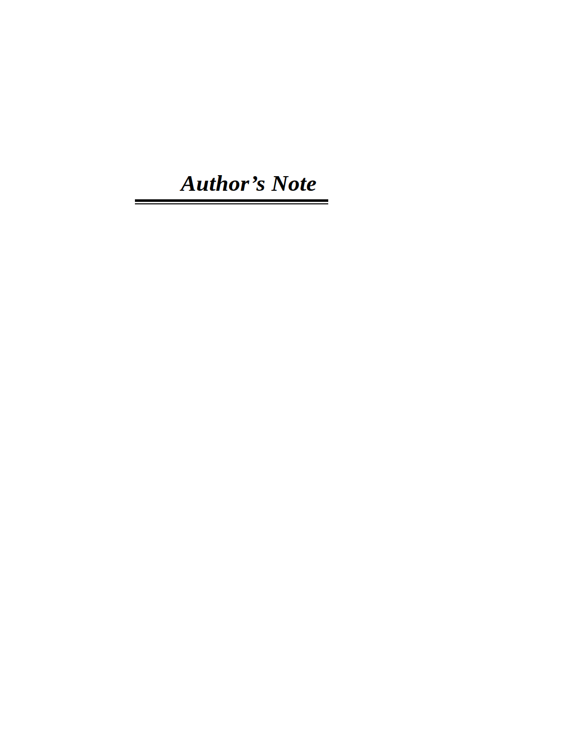Author’s Note